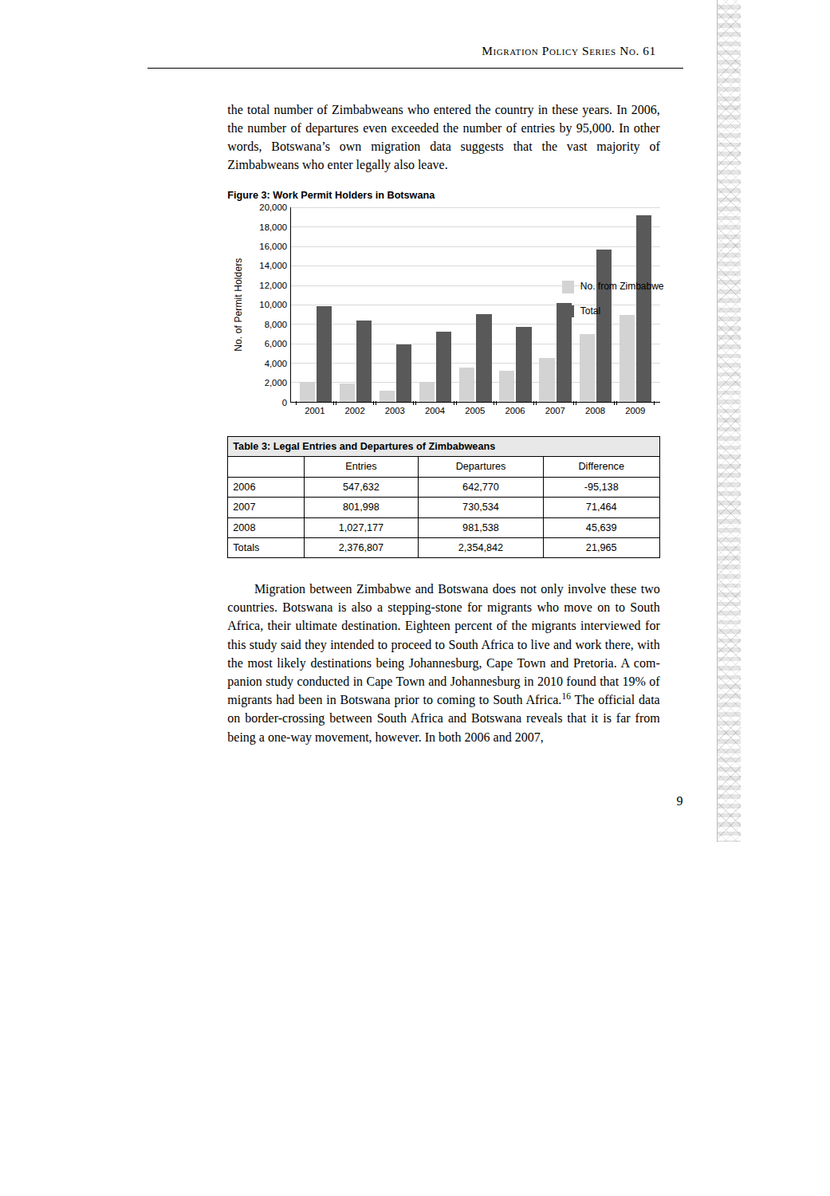Migration Policy Series No. 61
the total number of Zimbabweans who entered the country in these years. In 2006, the number of departures even exceeded the number of entries by 95,000. In other words, Botswana’s own migration data suggests that the vast majority of Zimbabweans who enter legally also leave.
Figure 3: Work Permit Holders in Botswana
No. of Permit Holders
20,000
18,000
16,000
14,000
12,000
10,000
8,000
6,000
4,000
2,000
0
2001 2002 2003 2004 2005 2006 2007 2008 2009
No. from Zimbabwe
Total
Table 3: Legal Entries and Departures of Zimbabweans
| | Entries | Departures | Difference |
| --- | --- | --- | --- |
| 2006 | 547,632 | 642,770 | -95,138 |
| 2007 | 801,998 | 730,534 | 71,464 |
| 2008 | 1,027,177 | 981,538 | 45,639 |
| Totals | 2,376,807 | 2,354,842 | 21,965 |
Migration between Zimbabwe and Botswana does not only involve these two countries. Botswana is also a stepping-stone for migrants who move on to South Africa, their ultimate destination. Eighteen percent of the migrants interviewed for this study said they intended to proceed to South Africa to live and work there, with the most likely destinations being Johannesburg, Cape Town and Pretoria. A companion study conducted in Cape Town and Johannesburg in 2010 found that 19% of migrants had been in Botswana prior to coming to South Africa.16 The official data on border-crossing between South Africa and Botswana reveals that it is far from being a one-way movement, however. In both 2006 and 2007,
9